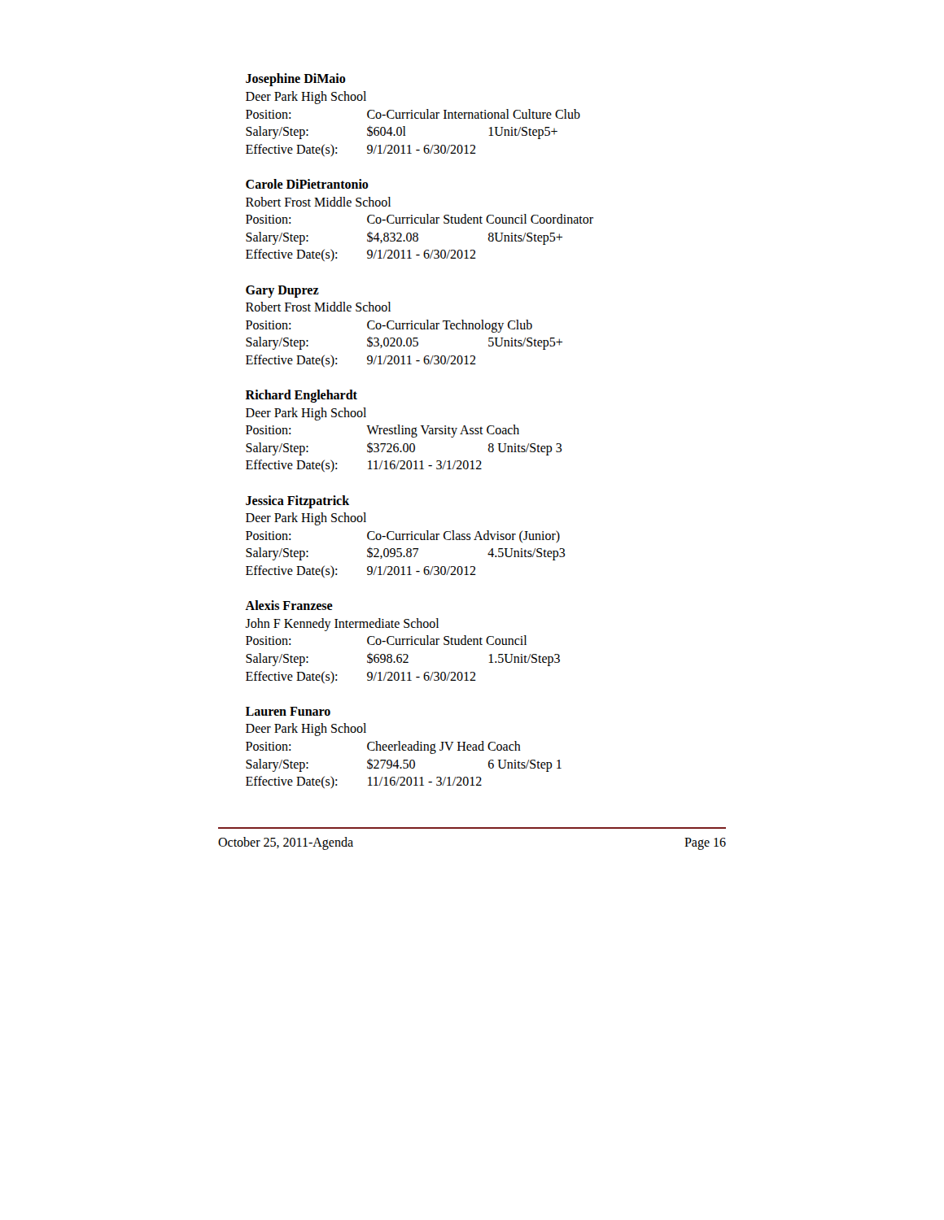Josephine DiMaio
Deer Park High School
Position: Co-Curricular International Culture Club
Salary/Step:$604.0l1Unit/Step5+
Effective Date(s): 9/1/2011 - 6/30/2012
Carole DiPietrantonio
Robert Frost Middle School
Position: Co-Curricular Student Council Coordinator
Salary/Step:$4,832.088Units/Step5+
Effective Date(s): 9/1/2011 - 6/30/2012
Gary Duprez
Robert Frost Middle School
Position: Co-Curricular Technology Club
Salary/Step:$3,020.055Units/Step5+
Effective Date(s): 9/1/2011 - 6/30/2012
Richard Englehardt
Deer Park High School
Position: Wrestling Varsity Asst Coach
Salary/Step:$3726.008 Units/Step 3
Effective Date(s): 11/16/2011 - 3/1/2012
Jessica Fitzpatrick
Deer Park High School
Position: Co-Curricular Class Advisor (Junior)
Salary/Step:$2,095.874.5Units/Step3
Effective Date(s): 9/1/2011 - 6/30/2012
Alexis Franzese
John F Kennedy Intermediate School
Position: Co-Curricular Student Council
Salary/Step:$698.621.5Unit/Step3
Effective Date(s): 9/1/2011 - 6/30/2012
Lauren Funaro
Deer Park High School
Position: Cheerleading JV Head Coach
Salary/Step:$2794.506 Units/Step 1
Effective Date(s): 11/16/2011 - 3/1/2012
October 25, 2011-Agenda Page 16